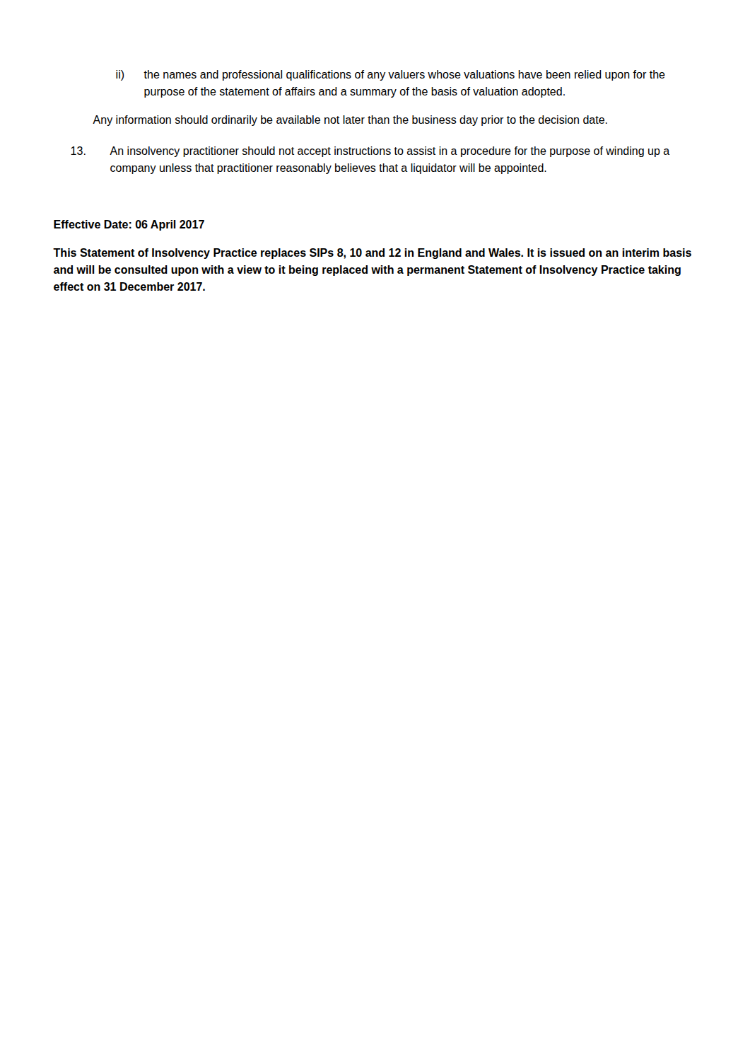ii)
the names and professional qualifications of any valuers whose valuations have been relied upon for the purpose of the statement of affairs and a summary of the basis of valuation adopted.
Any information should ordinarily be available not later than the business day prior to the decision date.
13.
An insolvency practitioner should not accept instructions to assist in a procedure for the purpose of winding up a company unless that practitioner reasonably believes that a liquidator will be appointed.
Effective Date: 06 April 2017
This Statement of Insolvency Practice replaces SIPs 8, 10 and 12 in England and Wales. It is issued on an interim basis and will be consulted upon with a view to it being replaced with a permanent Statement of Insolvency Practice taking effect on 31 December 2017.